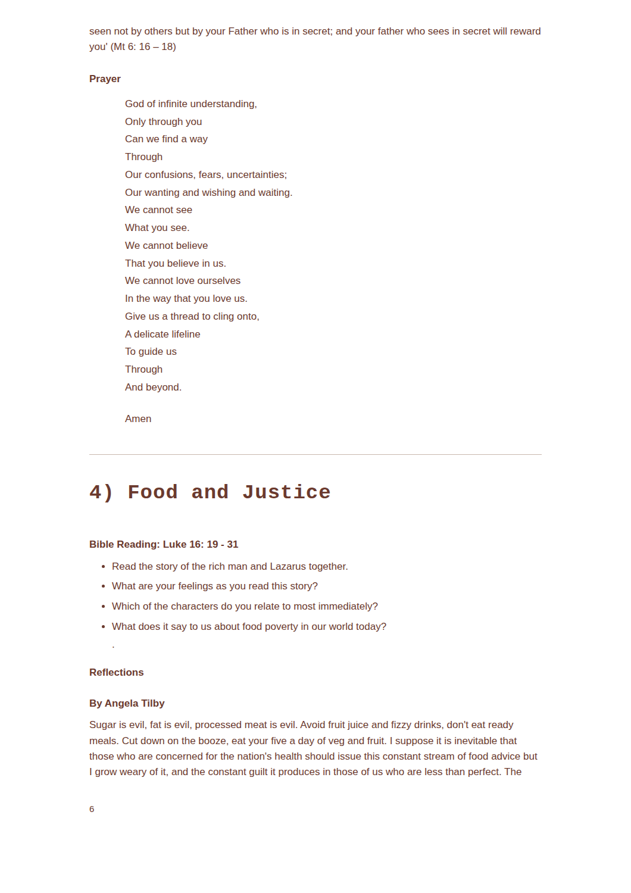seen not by others but by your Father who is in secret; and your father who sees in secret will reward you' (Mt 6: 16 – 18)
Prayer
God of infinite understanding,
Only through you
Can we find a way
Through
Our confusions, fears, uncertainties;
Our wanting and wishing and waiting.
We cannot see
What you see.
We cannot believe
That you believe in us.
We cannot love ourselves
In the way that you love us.
Give us a thread to cling onto,
A delicate lifeline
To guide us
Through
And beyond.
Amen
4) Food and Justice
Bible Reading: Luke 16: 19 - 31
Read the story of the rich man and Lazarus together.
What are your feelings as you read this story?
Which of the characters do you relate to most immediately?
What does it say to us about food poverty in our world today?
.
Reflections
By Angela Tilby
Sugar is evil, fat is evil, processed meat is evil. Avoid fruit juice and fizzy drinks, don't eat ready meals. Cut down on the booze, eat your five a day of veg and fruit. I suppose it is inevitable that those who are concerned for the nation's health should issue this constant stream of food advice but I grow weary of it, and the constant guilt it produces in those of us who are less than perfect. The
6